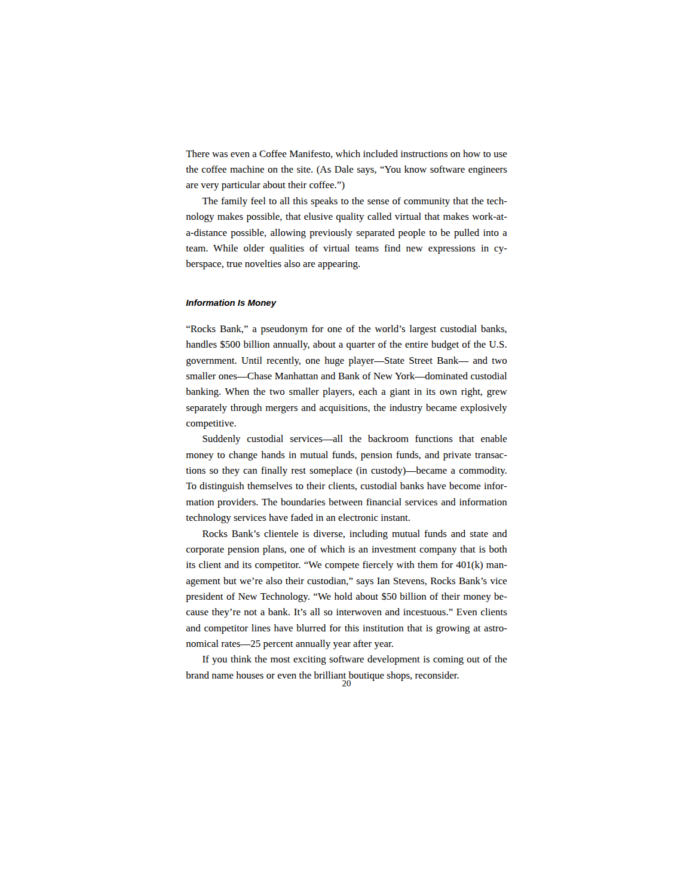There was even a Coffee Manifesto, which included instructions on how to use the coffee machine on the site. (As Dale says, “You know software engineers are very particular about their coffee.”)
The family feel to all this speaks to the sense of community that the technology makes possible, that elusive quality called virtual that makes work-at-a-distance possible, allowing previously separated people to be pulled into a team. While older qualities of virtual teams find new expressions in cyberspace, true novelties also are appearing.
Information Is Money
“Rocks Bank,” a pseudonym for one of the world’s largest custodial banks, handles $500 billion annually, about a quarter of the entire budget of the U.S. government. Until recently, one huge player—State Street Bank— and two smaller ones—Chase Manhattan and Bank of New York—dominated custodial banking. When the two smaller players, each a giant in its own right, grew separately through mergers and acquisitions, the industry became explosively competitive.
Suddenly custodial services—all the backroom functions that enable money to change hands in mutual funds, pension funds, and private transactions so they can finally rest someplace (in custody)—became a commodity. To distinguish themselves to their clients, custodial banks have become information providers. The boundaries between financial services and information technology services have faded in an electronic instant.
Rocks Bank’s clientele is diverse, including mutual funds and state and corporate pension plans, one of which is an investment company that is both its client and its competitor. “We compete fiercely with them for 401(k) management but we’re also their custodian,” says Ian Stevens, Rocks Bank’s vice president of New Technology. “We hold about $50 billion of their money because they’re not a bank. It’s all so interwoven and incestuous.” Even clients and competitor lines have blurred for this institution that is growing at astronomical rates—25 percent annually year after year.
If you think the most exciting software development is coming out of the brand name houses or even the brilliant boutique shops, reconsider.
20